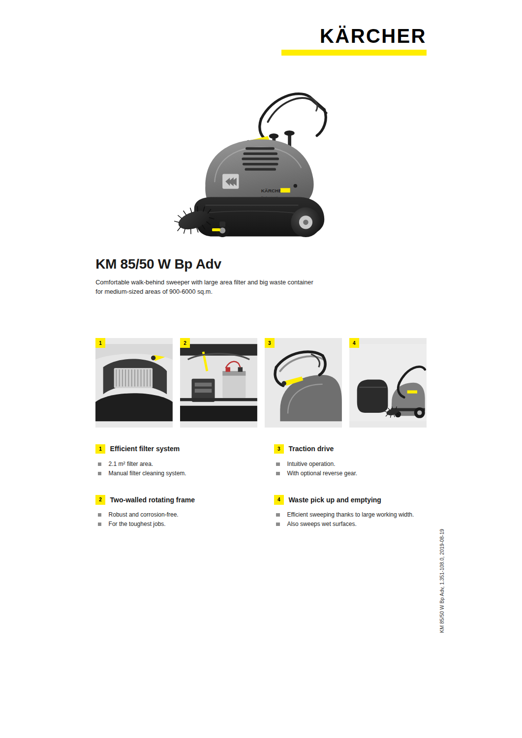KÄRCHER
KÄRCHER Professional
KM 85/50 W Bp Adv
Comfortable walk-behind sweeper with large area filter and big waste container for medium-sized areas of 900-6000 sq.m.
1
2
3
4
1
Efficient filter system
2.1 m² filter area.
Manual filter cleaning system.
3
Traction drive
Intuitive operation.
With optional reverse gear.
2
Two-walled rotating frame
Robust and corrosion-free.
For the toughest jobs.
4
Waste pick up and emptying
Efficient sweeping thanks to large working width.
Also sweeps wet surfaces.
KM 85/50 W Bp Adv, 1.351-108.0, 2019-08-19